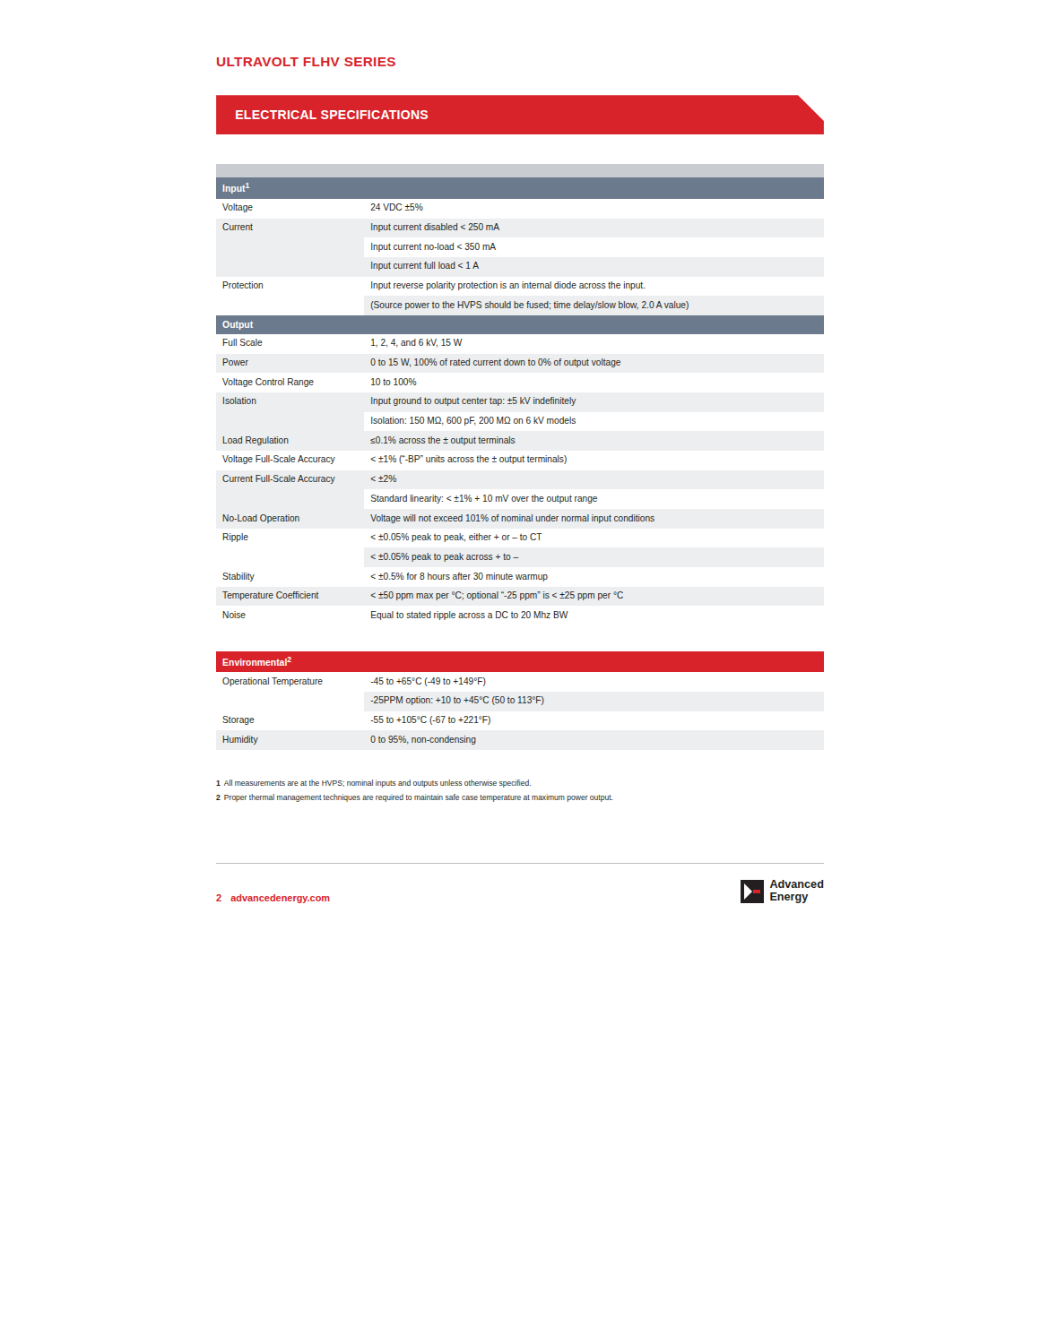ULTRAVOLT FLHV SERIES
ELECTRICAL SPECIFICATIONS
| Input 1 |
| --- |
| Voltage | 24 VDC ±5% |
| Current | Input current disabled < 250 mA |
| Input current no-load < 350 mA |
| Input current full load < 1 A |
| Protection | Input reverse polarity protection is an internal diode across the input. |
| (Source power to the HVPS should be fused; time delay/slow blow, 2.0 A value) |
| Output |
| Full Scale | 1, 2, 4, and 6 kV, 15 W |
| Power | 0 to 15 W, 100% of rated current down to 0% of output voltage |
| Voltage Control Range | 10 to 100% |
| Isolation | Input ground to output center tap: ±5 kV indefinitely |
| Isolation: 150 MΩ, 600 pF, 200 MΩ on 6 kV models |
| Load Regulation | ≤0.1% across the ± output terminals |
| Voltage Full-Scale Accuracy | < ±1% (“-BP” units across the ± output terminals) |
| Current Full-Scale Accuracy | < ±2% |
| Standard linearity: < ±1% + 10 mV over the output range |
| No-Load Operation | Voltage will not exceed 101% of nominal under normal input conditions |
| Ripple | < ±0.05% peak to peak, either + or – to CT |
| < ±0.05% peak to peak across + to – |
| Stability | < ±0.5% for 8 hours after 30 minute warmup |
| Temperature Coefficient | < ±50 ppm max per °C; optional “-25 ppm” is < ±25 ppm per °C |
| Noise | Equal to stated ripple across a DC to 20 Mhz BW |
| Environmental 2 |
| --- |
| Operational Temperature | -45 to +65°C (-49 to +149°F) |
| -25PPM option: +10 to +45°C (50 to 113°F) |
| Storage | -55 to +105°C (-67 to +221°F) |
| Humidity | 0 to 95%, non-condensing |
1 All measurements are at the HVPS; nominal inputs and outputs unless otherwise specified.
2 Proper thermal management techniques are required to maintain safe case temperature at maximum power output.
2advancedenergy.com
Advanced Energy